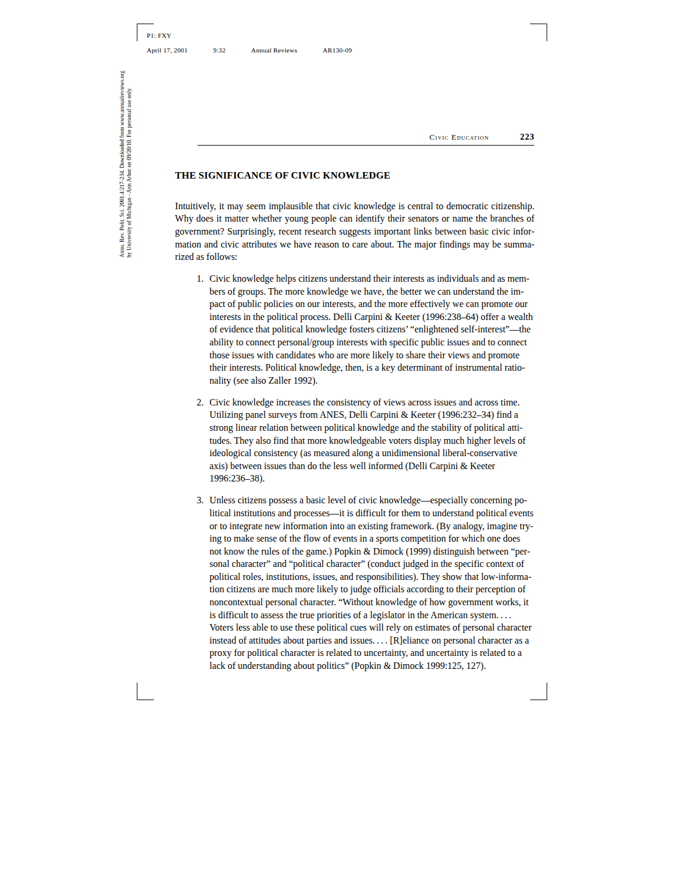P1: FXY
April 17, 2001 9:32 Annual Reviews AR130-09
Annu. Rev. Polit. Sci. 2001.4:217-234. Downloaded from www.annualreviews.org by University of Michigan - Ann Arbor on 09/20/10. For personal use only.
Civic Education 223
The Significance of Civic Knowledge
Intuitively, it may seem implausible that civic knowledge is central to democratic citizenship. Why does it matter whether young people can identify their senators or name the branches of government? Surprisingly, recent research suggests important links between basic civic information and civic attributes we have reason to care about. The major findings may be summarized as follows:
Civic knowledge helps citizens understand their interests as individuals and as members of groups. The more knowledge we have, the better we can understand the impact of public policies on our interests, and the more effectively we can promote our interests in the political process. Delli Carpini & Keeter (1996:238–64) offer a wealth of evidence that political knowledge fosters citizens’ “enlightened self-interest”—the ability to connect personal/group interests with specific public issues and to connect those issues with candidates who are more likely to share their views and promote their interests. Political knowledge, then, is a key determinant of instrumental rationality (see also Zaller 1992).
Civic knowledge increases the consistency of views across issues and across time. Utilizing panel surveys from ANES, Delli Carpini & Keeter (1996:232–34) find a strong linear relation between political knowledge and the stability of political attitudes. They also find that more knowledgeable voters display much higher levels of ideological consistency (as measured along a unidimensional liberal-conservative axis) between issues than do the less well informed (Delli Carpini & Keeter 1996:236–38).
Unless citizens possess a basic level of civic knowledge—especially concerning political institutions and processes—it is difficult for them to understand political events or to integrate new information into an existing framework. (By analogy, imagine trying to make sense of the flow of events in a sports competition for which one does not know the rules of the game.) Popkin & Dimock (1999) distinguish between “personal character” and “political character” (conduct judged in the specific context of political roles, institutions, issues, and responsibilities). They show that low-information citizens are much more likely to judge officials according to their perception of noncontextual personal character. “Without knowledge of how government works, it is difficult to assess the true priorities of a legislator in the American system. . . . Voters less able to use these political cues will rely on estimates of personal character instead of attitudes about parties and issues. . . . [R]eliance on personal character as a proxy for political character is related to uncertainty, and uncertainty is related to a lack of understanding about politics” (Popkin & Dimock 1999:125, 127).